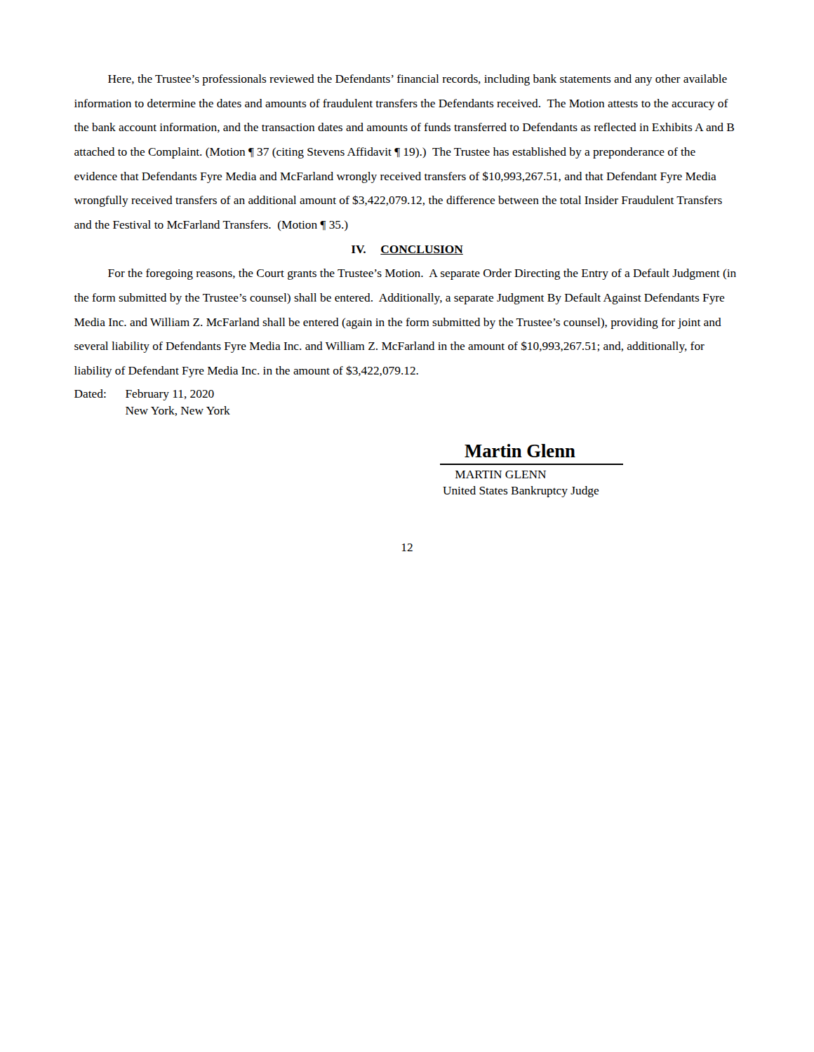Here, the Trustee’s professionals reviewed the Defendants’ financial records, including bank statements and any other available information to determine the dates and amounts of fraudulent transfers the Defendants received. The Motion attests to the accuracy of the bank account information, and the transaction dates and amounts of funds transferred to Defendants as reflected in Exhibits A and B attached to the Complaint. (Motion ¶ 37 (citing Stevens Affidavit ¶ 19).) The Trustee has established by a preponderance of the evidence that Defendants Fyre Media and McFarland wrongly received transfers of $10,993,267.51, and that Defendant Fyre Media wrongfully received transfers of an additional amount of $3,422,079.12, the difference between the total Insider Fraudulent Transfers and the Festival to McFarland Transfers. (Motion ¶ 35.)
IV. CONCLUSION
For the foregoing reasons, the Court grants the Trustee’s Motion. A separate Order Directing the Entry of a Default Judgment (in the form submitted by the Trustee’s counsel) shall be entered. Additionally, a separate Judgment By Default Against Defendants Fyre Media Inc. and William Z. McFarland shall be entered (again in the form submitted by the Trustee’s counsel), providing for joint and several liability of Defendants Fyre Media Inc. and William Z. McFarland in the amount of $10,993,267.51; and, additionally, for liability of Defendant Fyre Media Inc. in the amount of $3,422,079.12.
Dated: February 11, 2020New York, New York
Martin Glenn MARTIN GLENN United States Bankruptcy Judge
12